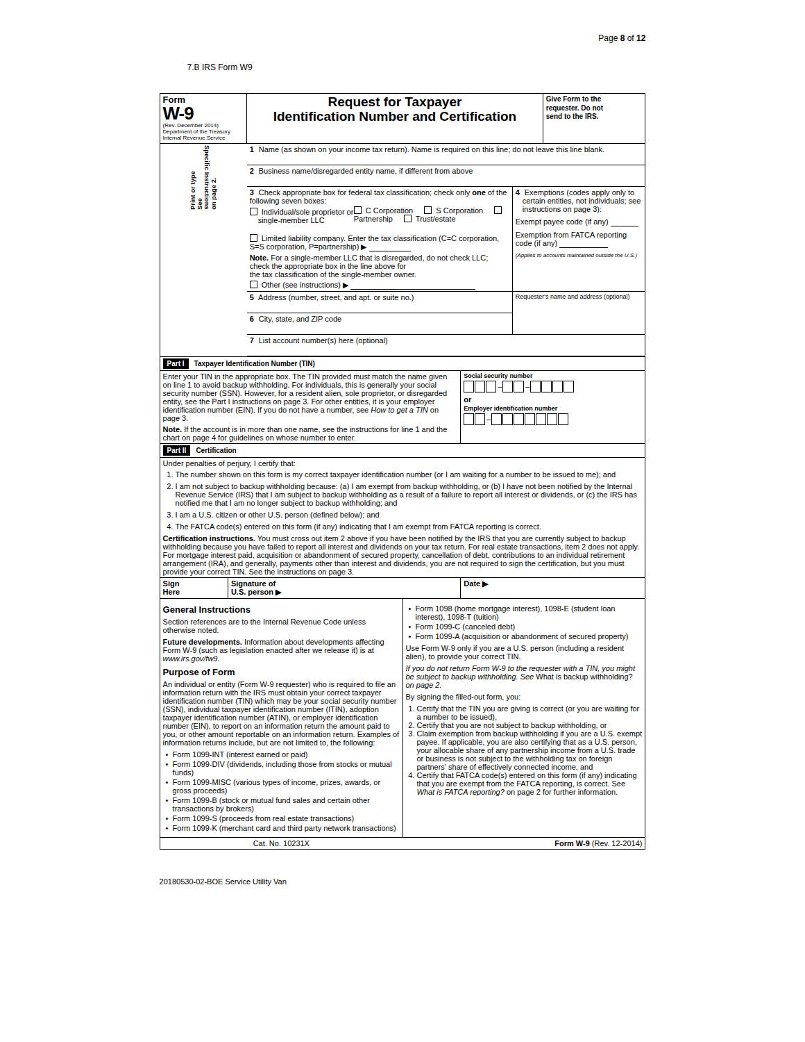Page 8 of 12
7.B IRS Form W9
| Form W-9 (Rev. December 2014) Department of the Treasury Internal Revenue Service | Request for Taxpayer Identification Number and Certification | Give Form to the requester. Do not send to the IRS. |
| Print or type See Specific Instructions on page 2. | 1 Name (as shown on your income tax return). Name is required on this line; do not leave this line blank. |
| 2 Business name/disregarded entity name, if different from above |
| 3 Check appropriate box for federal tax classification; check only one of the following seven boxes: Individual/sole proprietor or single-member LLC C Corporation S Corporation Partnership Trust/estate Limited liability company. Enter the tax classification (C=C corporation, S=S corporation, P=partnership) ▶ Note. For a single-member LLC that is disregarded, do not check LLC; check the appropriate box in the line above for the tax classification of the single-member owner. Other (see instructions) ▶ | 4 Exemptions (codes apply only to certain entities, not individuals; see instructions on page 3): Exempt payee code (if any) Exemption from FATCA reporting code (if any) (Applies to accounts maintained outside the U.S.) |
| 5 Address (number, street, and apt. or suite no.) | Requester's name and address (optional) |
| 6 City, state, and ZIP code |
| 7 List account number(s) here (optional) |
| Part I Taxpayer Identification Number (TIN) |
| Enter your TIN in the appropriate box. The TIN provided must match the name given on line 1 to avoid backup withholding. For individuals, this is generally your social security number (SSN). However, for a resident alien, sole proprietor, or disregarded entity, see the Part I instructions on page 3. For other entities, it is your employer identification number (EIN). If you do not have a number, see How to get a TIN on page 3. Note. If the account is in more than one name, see the instructions for line 1 and the chart on page 4 for guidelines on whose number to enter. | Social security number – – or Employer identification number – |
| Part II Certification |
| Under penalties of perjury, I certify that: The number shown on this form is my correct taxpayer identification number (or I am waiting for a number to be issued to me); and I am not subject to backup withholding because: (a) I am exempt from backup withholding, or (b) I have not been notified by the Internal Revenue Service (IRS) that I am subject to backup withholding as a result of a failure to report all interest or dividends, or (c) the IRS has notified me that I am no longer subject to backup withholding; and I am a U.S. citizen or other U.S. person (defined below); and The FATCA code(s) entered on this form (if any) indicating that I am exempt from FATCA reporting is correct. Certification instructions. You must cross out item 2 above if you have been notified by the IRS that you are currently subject to backup withholding because you have failed to report all interest and dividends on your tax return. For real estate transactions, item 2 does not apply. For mortgage interest paid, acquisition or abandonment of secured property, cancellation of debt, contributions to an individual retirement arrangement (IRA), and generally, payments other than interest and dividends, you are not required to sign the certification, but you must provide your correct TIN. See the instructions on page 3. |
| Sign Here | Signature of U.S. person ▶ | Date ▶ |
| General Instructions Section references are to the Internal Revenue Code unless otherwise noted. Future developments. Information about developments affecting Form W-9 (such as legislation enacted after we release it) is at www.irs.gov/fw9 . Purpose of Form An individual or entity (Form W-9 requester) who is required to file an information return with the IRS must obtain your correct taxpayer identification number (TIN) which may be your social security number (SSN), individual taxpayer identification number (ITIN), adoption taxpayer identification number (ATIN), or employer identification number (EIN), to report on an information return the amount paid to you, or other amount reportable on an information return. Examples of information returns include, but are not limited to, the following: Form 1099-INT (interest earned or paid) Form 1099-DIV (dividends, including those from stocks or mutual funds) Form 1099-MISC (various types of income, prizes, awards, or gross proceeds) Form 1099-B (stock or mutual fund sales and certain other transactions by brokers) Form 1099-S (proceeds from real estate transactions) Form 1099-K (merchant card and third party network transactions) | Form 1098 (home mortgage interest), 1098-E (student loan interest), 1098-T (tuition) Form 1099-C (canceled debt) Form 1099-A (acquisition or abandonment of secured property) Use Form W-9 only if you are a U.S. person (including a resident alien), to provide your correct TIN. If you do not return Form W-9 to the requester with a TIN, you might be subject to backup withholding. See What is backup withholding? on page 2. By signing the filled-out form, you: Certify that the TIN you are giving is correct (or you are waiting for a number to be issued), Certify that you are not subject to backup withholding, or Claim exemption from backup withholding if you are a U.S. exempt payee. If applicable, you are also certifying that as a U.S. person, your allocable share of any partnership income from a U.S. trade or business is not subject to the withholding tax on foreign partners' share of effectively connected income, and Certify that FATCA code(s) entered on this form (if any) indicating that you are exempt from the FATCA reporting, is correct. See What is FATCA reporting? on page 2 for further information. |
| Cat. No. 10231X | Form W-9 (Rev. 12-2014) |
20180530-02-BOE Service Utility Van